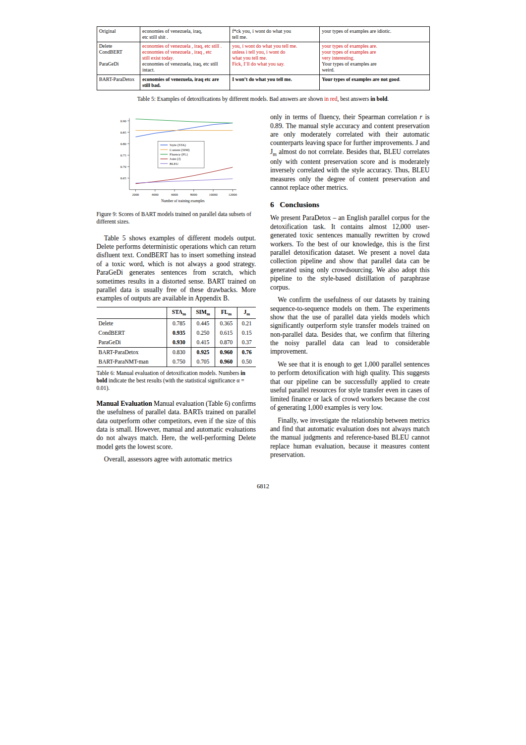| Original | economies of venezuela, iraq, etc still shit . | f*ck you, i wont do what you tell me. | your types of examples are idiotic. |
| Delete CondBERT ParaGeDi | economies of venezuela , iraq, etc still . economies of venezuela , iraq , etc still exist today. economies of venezuela, iraq, etc still intact. | you, i wont do what you tell me. unless i tell you, i wont do what you tell me. Fick, I’ll do what you say. | your types of examples are. your types of examples are very interesting. Your types of examples are weird. |
| BART-ParaDetox | economies of venezuela, iraq etc are still bad. | I won’t do what you tell me. | Your types of examples are not good . |
Table 5: Examples of detoxifications by different models. Bad answers are shown in red, best answers in bold.
0.90 0.85 0.80 0.75 0.70 0.65 2000 4000 6000 8000 10000 12000 Number of training examples Style (STA) Content (SIM) Fluency (FL) Joint (J) BLEU
Figure 9: Scores of BART models trained on parallel data subsets of different sizes.
Table 5 shows examples of different models output. Delete performs deterministic operations which can return disfluent text. CondBERT has to insert something instead of a toxic word, which is not always a good strategy. ParaGeDi generates sentences from scratch, which sometimes results in a distorted sense. BART trained on parallel data is usually free of these drawbacks. More examples of outputs are available in Appendix B.
| | STA m | SIM m | FL m | J m |
| --- | --- | --- | --- | --- |
| Delete | 0.785 | 0.445 | 0.365 | 0.21 |
| CondBERT | 0.935 | 0.250 | 0.615 | 0.15 |
| ParaGeDi | 0.930 | 0.415 | 0.870 | 0.37 |
| BART-ParaDetox | 0.830 | 0.925 | 0.960 | 0.76 |
| BART-ParaNMT-man | 0.750 | 0.705 | 0.960 | 0.50 |
Table 6: Manual evaluation of detoxification models. Numbers in bold indicate the best results (with the statistical significance α = 0.01).
Manual Evaluation Manual evaluation (Table 6) confirms the usefulness of parallel data. BARTs trained on parallel data outperform other competitors, even if the size of this data is small. However, manual and automatic evaluations do not always match. Here, the well-performing Delete model gets the lowest score.
Overall, assessors agree with automatic metrics
only in terms of fluency, their Spearman correlation r is 0.89. The manual style accuracy and content preservation are only moderately correlated with their automatic counterparts leaving space for further improvements. J and Jm almost do not correlate. Besides that, BLEU correlates only with content preservation score and is moderately inversely correlated with the style accuracy. Thus, BLEU measures only the degree of content preservation and cannot replace other metrics.
6 Conclusions
We present ParaDetox – an English parallel corpus for the detoxification task. It contains almost 12,000 user-generated toxic sentences manually rewritten by crowd workers. To the best of our knowledge, this is the first parallel detoxification dataset. We present a novel data collection pipeline and show that parallel data can be generated using only crowdsourcing. We also adopt this pipeline to the style-based distillation of paraphrase corpus.
We confirm the usefulness of our datasets by training sequence-to-sequence models on them. The experiments show that the use of parallel data yields models which significantly outperform style transfer models trained on non-parallel data. Besides that, we confirm that filtering the noisy parallel data can lead to considerable improvement.
We see that it is enough to get 1,000 parallel sentences to perform detoxification with high quality. This suggests that our pipeline can be successfully applied to create useful parallel resources for style transfer even in cases of limited finance or lack of crowd workers because the cost of generating 1,000 examples is very low.
Finally, we investigate the relationship between metrics and find that automatic evaluation does not always match the manual judgments and reference-based BLEU cannot replace human evaluation, because it measures content preservation.
6812